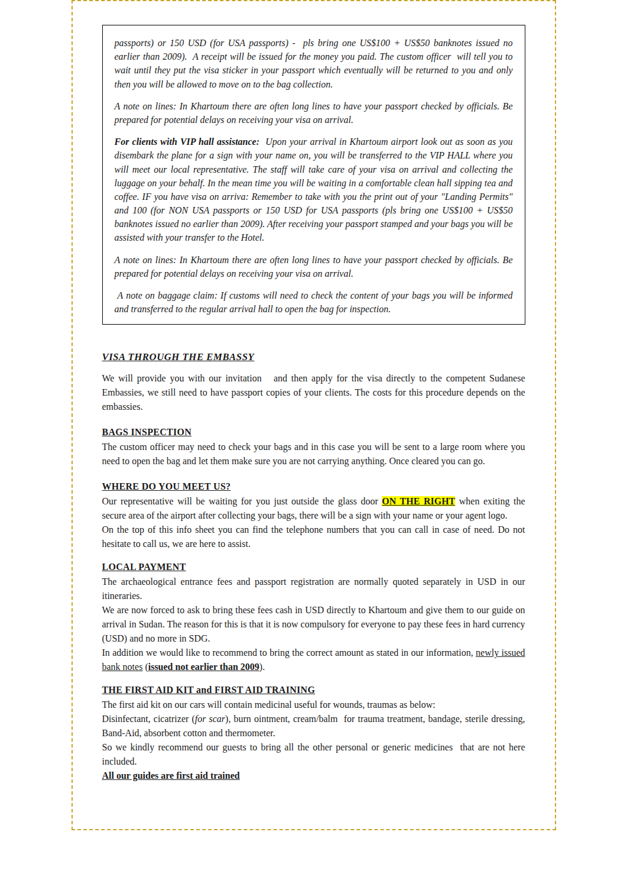passports) or 150 USD (for USA passports) - pls bring one US$100 + US$50 banknotes issued no earlier than 2009). A receipt will be issued for the money you paid. The custom officer will tell you to wait until they put the visa sticker in your passport which eventually will be returned to you and only then you will be allowed to move on to the bag collection.
A note on lines: In Khartoum there are often long lines to have your passport checked by officials. Be prepared for potential delays on receiving your visa on arrival.
For clients with VIP hall assistance: Upon your arrival in Khartoum airport look out as soon as you disembark the plane for a sign with your name on, you will be transferred to the VIP HALL where you will meet our local representative. The staff will take care of your visa on arrival and collecting the luggage on your behalf. In the mean time you will be waiting in a comfortable clean hall sipping tea and coffee. IF you have visa on arriva: Remember to take with you the print out of your "Landing Permits" and 100 (for NON USA passports or 150 USD for USA passports (pls bring one US$100 + US$50 banknotes issued no earlier than 2009). After receiving your passport stamped and your bags you will be assisted with your transfer to the Hotel.
A note on lines: In Khartoum there are often long lines to have your passport checked by officials. Be prepared for potential delays on receiving your visa on arrival.
A note on baggage claim: If customs will need to check the content of your bags you will be informed and transferred to the regular arrival hall to open the bag for inspection.
VISA THROUGH THE EMBASSY
We will provide you with our invitation and then apply for the visa directly to the competent Sudanese Embassies, we still need to have passport copies of your clients. The costs for this procedure depends on the embassies.
BAGS INSPECTION
The custom officer may need to check your bags and in this case you will be sent to a large room where you need to open the bag and let them make sure you are not carrying anything. Once cleared you can go.
WHERE DO YOU MEET US?
Our representative will be waiting for you just outside the glass door ON THE RIGHT when exiting the secure area of the airport after collecting your bags, there will be a sign with your name or your agent logo.
On the top of this info sheet you can find the telephone numbers that you can call in case of need. Do not hesitate to call us, we are here to assist.
LOCAL PAYMENT
The archaeological entrance fees and passport registration are normally quoted separately in USD in our itineraries.
We are now forced to ask to bring these fees cash in USD directly to Khartoum and give them to our guide on arrival in Sudan. The reason for this is that it is now compulsory for everyone to pay these fees in hard currency (USD) and no more in SDG.
In addition we would like to recommend to bring the correct amount as stated in our information, newly issued bank notes (issued not earlier than 2009).
THE FIRST AID KIT and FIRST AID TRAINING
The first aid kit on our cars will contain medicinal useful for wounds, traumas as below:
Disinfectant, cicatrizer (for scar), burn ointment, cream/balm for trauma treatment, bandage, sterile dressing, Band-Aid, absorbent cotton and thermometer.
So we kindly recommend our guests to bring all the other personal or generic medicines that are not here included.
All our guides are first aid trained